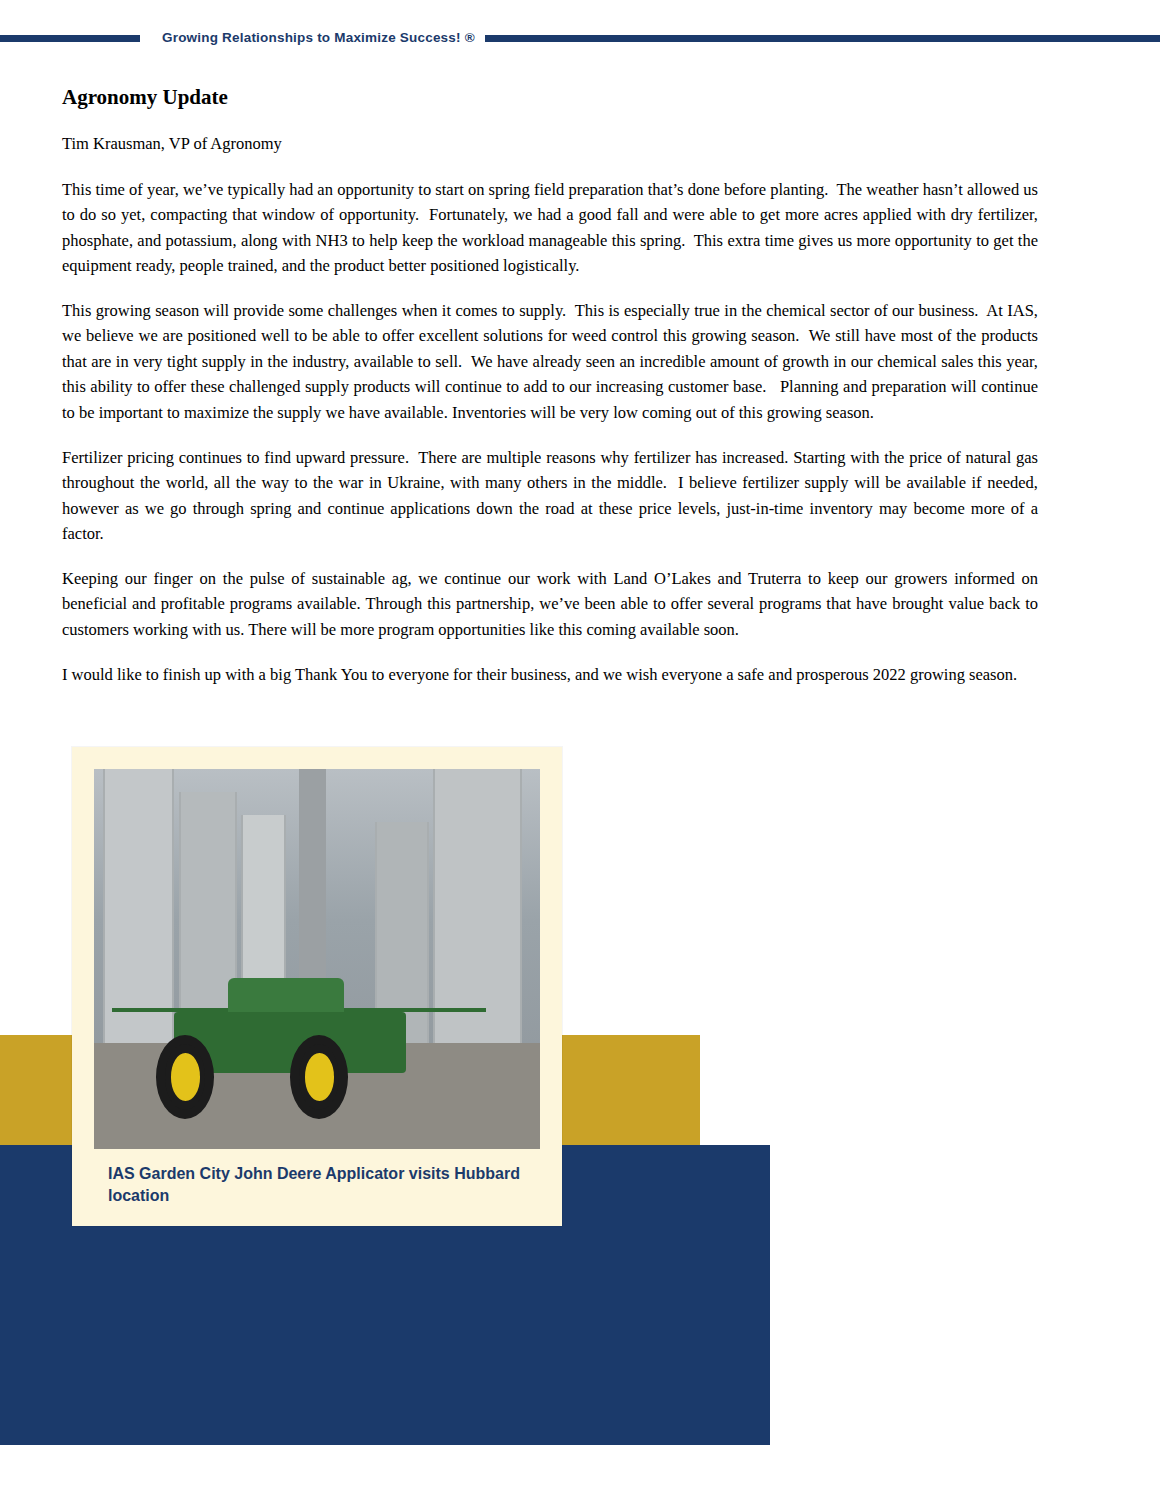Growing Relationships to Maximize Success! ®
Agronomy Update
Tim Krausman, VP of Agronomy
This time of year, we’ve typically had an opportunity to start on spring field preparation that’s done before planting. The weather hasn’t allowed us to do so yet, compacting that window of opportunity. Fortunately, we had a good fall and were able to get more acres applied with dry fertilizer, phosphate, and potassium, along with NH3 to help keep the workload manageable this spring. This extra time gives us more opportunity to get the equipment ready, people trained, and the product better positioned logistically.
This growing season will provide some challenges when it comes to supply. This is especially true in the chemical sector of our business. At IAS, we believe we are positioned well to be able to offer excellent solutions for weed control this growing season. We still have most of the products that are in very tight supply in the industry, available to sell. We have already seen an incredible amount of growth in our chemical sales this year, this ability to offer these challenged supply products will continue to add to our increasing customer base. Planning and preparation will continue to be important to maximize the supply we have available. Inventories will be very low coming out of this growing season.
Fertilizer pricing continues to find upward pressure. There are multiple reasons why fertilizer has increased. Starting with the price of natural gas throughout the world, all the way to the war in Ukraine, with many others in the middle. I believe fertilizer supply will be available if needed, however as we go through spring and continue applications down the road at these price levels, just-in-time inventory may become more of a factor.
Keeping our finger on the pulse of sustainable ag, we continue our work with Land O’Lakes and Truterra to keep our growers informed on beneficial and profitable programs available. Through this partnership, we’ve been able to offer several programs that have brought value back to customers working with us. There will be more program opportunities like this coming available soon.
I would like to finish up with a big Thank You to everyone for their business, and we wish everyone a safe and prosperous 2022 growing season.
IAS Garden City John Deere Applicator visits Hubbard location